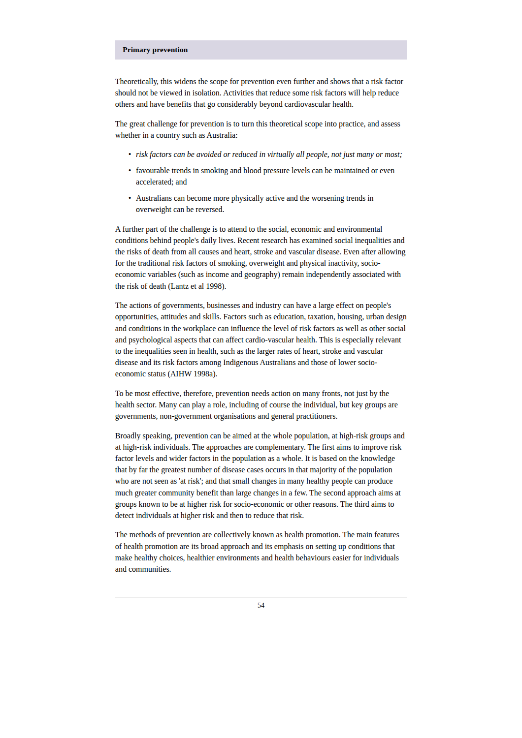Primary prevention
Theoretically, this widens the scope for prevention even further and shows that a risk factor should not be viewed in isolation. Activities that reduce some risk factors will help reduce others and have benefits that go considerably beyond cardiovascular health.
The great challenge for prevention is to turn this theoretical scope into practice, and assess whether in a country such as Australia:
risk factors can be avoided or reduced in virtually all people, not just many or most;
favourable trends in smoking and blood pressure levels can be maintained or even accelerated; and
Australians can become more physically active and the worsening trends in overweight can be reversed.
A further part of the challenge is to attend to the social, economic and environmental conditions behind people's daily lives. Recent research has examined social inequalities and the risks of death from all causes and heart, stroke and vascular disease. Even after allowing for the traditional risk factors of smoking, overweight and physical inactivity, socio-economic variables (such as income and geography) remain independently associated with the risk of death (Lantz et al 1998).
The actions of governments, businesses and industry can have a large effect on people's opportunities, attitudes and skills. Factors such as education, taxation, housing, urban design and conditions in the workplace can influence the level of risk factors as well as other social and psychological aspects that can affect cardio-vascular health. This is especially relevant to the inequalities seen in health, such as the larger rates of heart, stroke and vascular disease and its risk factors among Indigenous Australians and those of lower socio-economic status (AIHW 1998a).
To be most effective, therefore, prevention needs action on many fronts, not just by the health sector. Many can play a role, including of course the individual, but key groups are governments, non-government organisations and general practitioners.
Broadly speaking, prevention can be aimed at the whole population, at high-risk groups and at high-risk individuals. The approaches are complementary. The first aims to improve risk factor levels and wider factors in the population as a whole. It is based on the knowledge that by far the greatest number of disease cases occurs in that majority of the population who are not seen as 'at risk'; and that small changes in many healthy people can produce much greater community benefit than large changes in a few. The second approach aims at groups known to be at higher risk for socio-economic or other reasons. The third aims to detect individuals at higher risk and then to reduce that risk.
The methods of prevention are collectively known as health promotion. The main features of health promotion are its broad approach and its emphasis on setting up conditions that make healthy choices, healthier environments and health behaviours easier for individuals and communities.
54